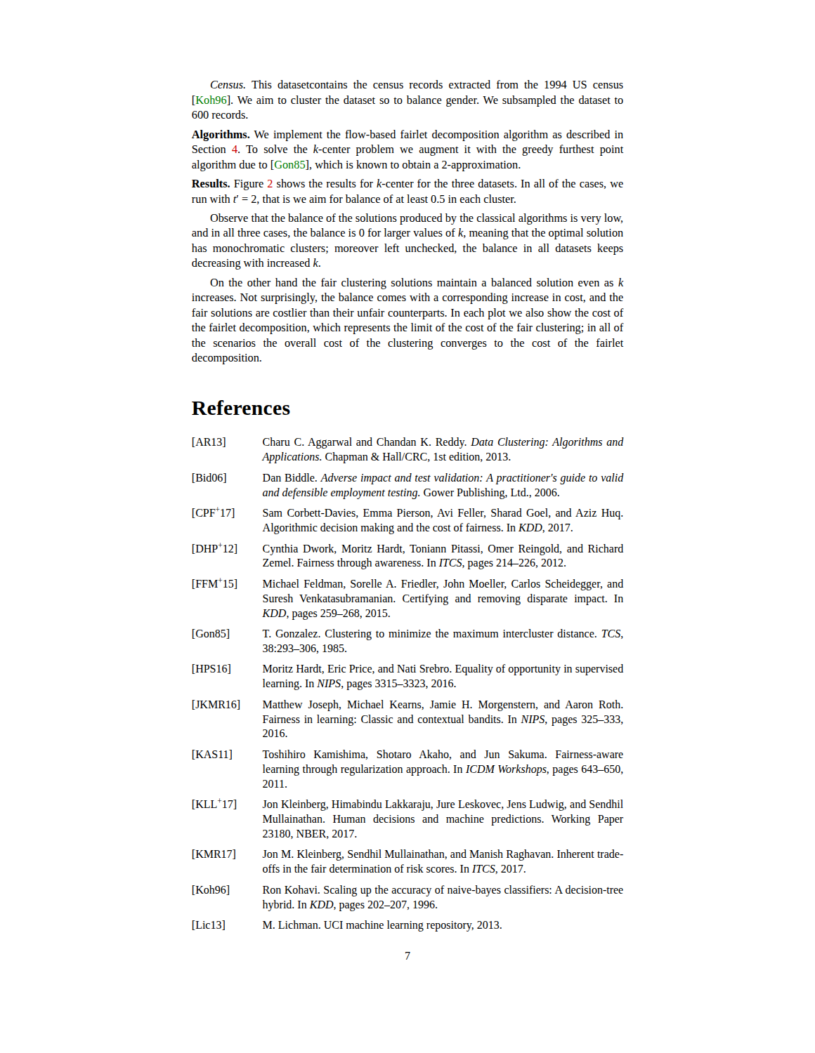Census. This datasetcontains the census records extracted from the 1994 US census [Koh96]. We aim to cluster the dataset so to balance gender. We subsampled the dataset to 600 records.
Algorithms. We implement the flow-based fairlet decomposition algorithm as described in Section 4. To solve the k-center problem we augment it with the greedy furthest point algorithm due to [Gon85], which is known to obtain a 2-approximation.
Results. Figure 2 shows the results for k-center for the three datasets. In all of the cases, we run with t′ = 2, that is we aim for balance of at least 0.5 in each cluster.
Observe that the balance of the solutions produced by the classical algorithms is very low, and in all three cases, the balance is 0 for larger values of k, meaning that the optimal solution has monochromatic clusters; moreover left unchecked, the balance in all datasets keeps decreasing with increased k.
On the other hand the fair clustering solutions maintain a balanced solution even as k increases. Not surprisingly, the balance comes with a corresponding increase in cost, and the fair solutions are costlier than their unfair counterparts. In each plot we also show the cost of the fairlet decomposition, which represents the limit of the cost of the fair clustering; in all of the scenarios the overall cost of the clustering converges to the cost of the fairlet decomposition.
References
| [AR13] | Charu C. Aggarwal and Chandan K. Reddy. Data Clustering: Algorithms and Applications. Chapman & Hall/CRC, 1st edition, 2013. |
| [Bid06] | Dan Biddle. Adverse impact and test validation: A practitioner's guide to valid and defensible employment testing. Gower Publishing, Ltd., 2006. |
| [CPF + 17] | Sam Corbett-Davies, Emma Pierson, Avi Feller, Sharad Goel, and Aziz Huq. Algorithmic decision making and the cost of fairness. In KDD , 2017. |
| [DHP + 12] | Cynthia Dwork, Moritz Hardt, Toniann Pitassi, Omer Reingold, and Richard Zemel. Fairness through awareness. In ITCS , pages 214–226, 2012. |
| [FFM + 15] | Michael Feldman, Sorelle A. Friedler, John Moeller, Carlos Scheidegger, and Suresh Venkatasubramanian. Certifying and removing disparate impact. In KDD , pages 259–268, 2015. |
| [Gon85] | T. Gonzalez. Clustering to minimize the maximum intercluster distance. TCS , 38:293–306, 1985. |
| [HPS16] | Moritz Hardt, Eric Price, and Nati Srebro. Equality of opportunity in supervised learning. In NIPS , pages 3315–3323, 2016. |
| [JKMR16] | Matthew Joseph, Michael Kearns, Jamie H. Morgenstern, and Aaron Roth. Fairness in learning: Classic and contextual bandits. In NIPS , pages 325–333, 2016. |
| [KAS11] | Toshihiro Kamishima, Shotaro Akaho, and Jun Sakuma. Fairness-aware learning through regularization approach. In ICDM Workshops , pages 643–650, 2011. |
| [KLL + 17] | Jon Kleinberg, Himabindu Lakkaraju, Jure Leskovec, Jens Ludwig, and Sendhil Mullainathan. Human decisions and machine predictions. Working Paper 23180, NBER, 2017. |
| [KMR17] | Jon M. Kleinberg, Sendhil Mullainathan, and Manish Raghavan. Inherent trade-offs in the fair determination of risk scores. In ITCS , 2017. |
| [Koh96] | Ron Kohavi. Scaling up the accuracy of naive-bayes classifiers: A decision-tree hybrid. In KDD , pages 202–207, 1996. |
| [Lic13] | M. Lichman. UCI machine learning repository, 2013. |
7